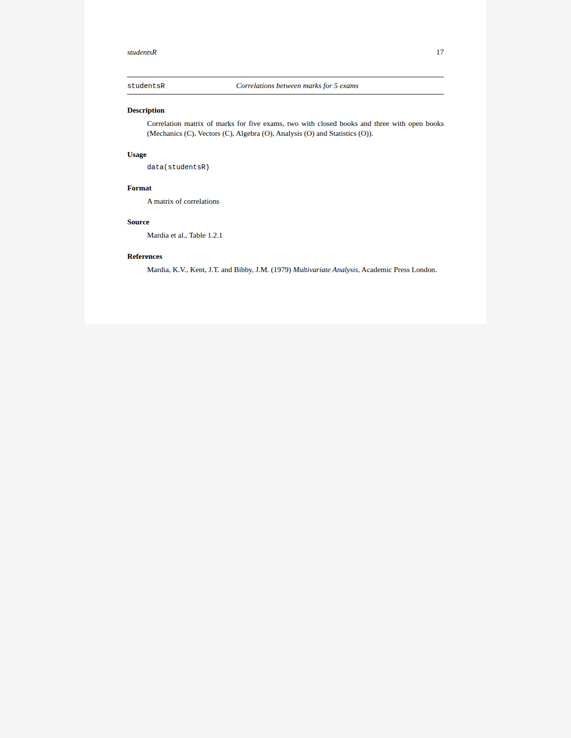studentsR 17
studentsR Correlations between marks for 5 exams
Description
Correlation matrix of marks for five exams, two with closed books and three with open books (Mechanics (C), Vectors (C), Algebra (O), Analysis (O) and Statistics (O)).
Usage
data(studentsR)
Format
A matrix of correlations
Source
Mardia et al., Table 1.2.1
References
Mardia, K.V., Kent, J.T. and Bibby, J.M. (1979) Multivariate Analysis, Academic Press London.